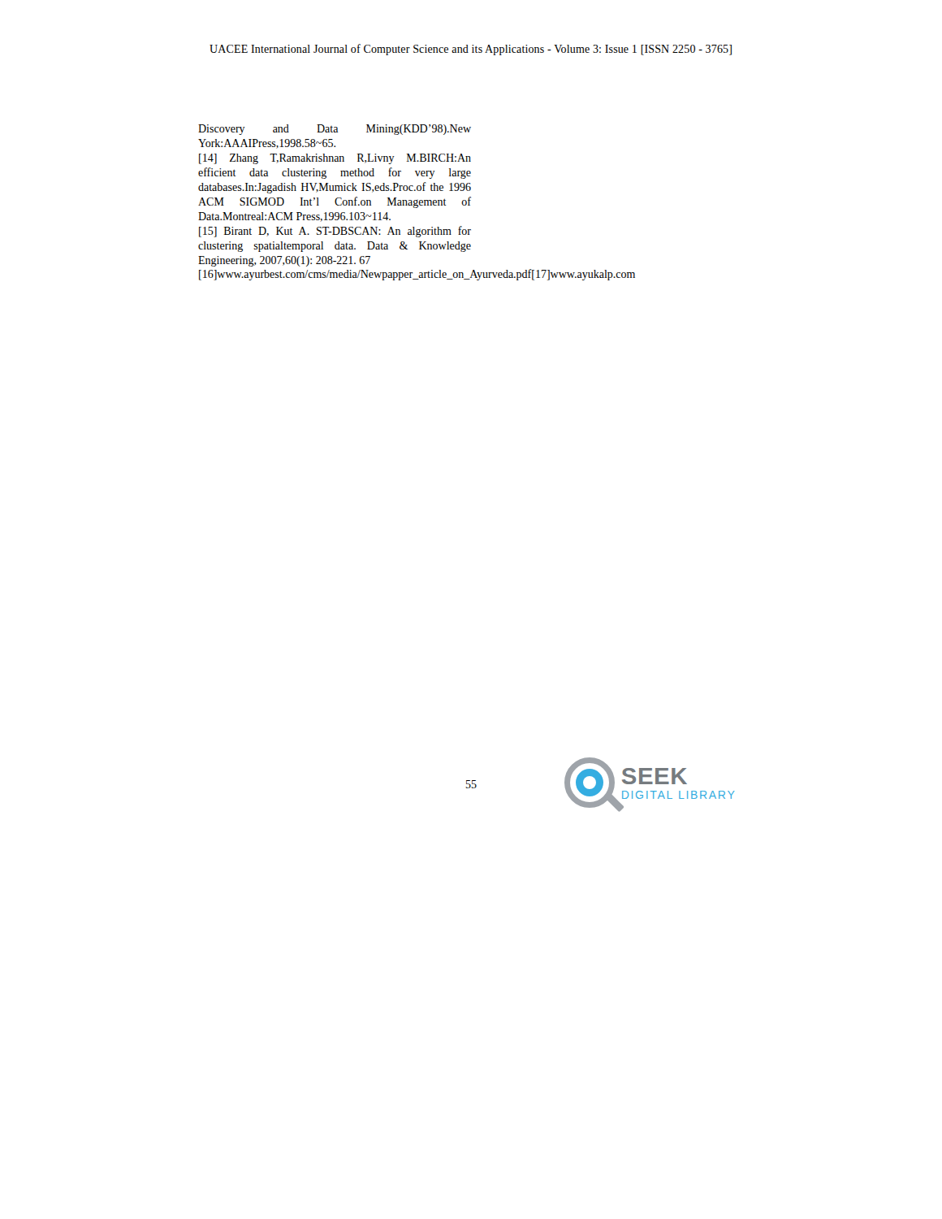UACEE International Journal of Computer Science and its Applications - Volume 3: Issue 1 [ISSN 2250 - 3765]
Discovery and Data Mining(KDD’98).New York:AAAIPress,1998.58~65.
[14] Zhang T,Ramakrishnan R,Livny M.BIRCH:An efficient data clustering method for very large databases.In:Jagadish HV,Mumick IS,eds.Proc.of the 1996 ACM SIGMOD Int’l Conf.on Management of Data.Montreal:ACM Press,1996.103~114.
[15] Birant D, Kut A. ST-DBSCAN: An algorithm for clustering spatialtemporal data. Data & Knowledge Engineering, 2007,60(1): 208-221. 67
[16]www.ayurbest.com/cms/media/Newpapper_article_on_Ayurveda.pdf[17]www.ayukalp.com
55
SEEK
DIGITAL LIBRARY